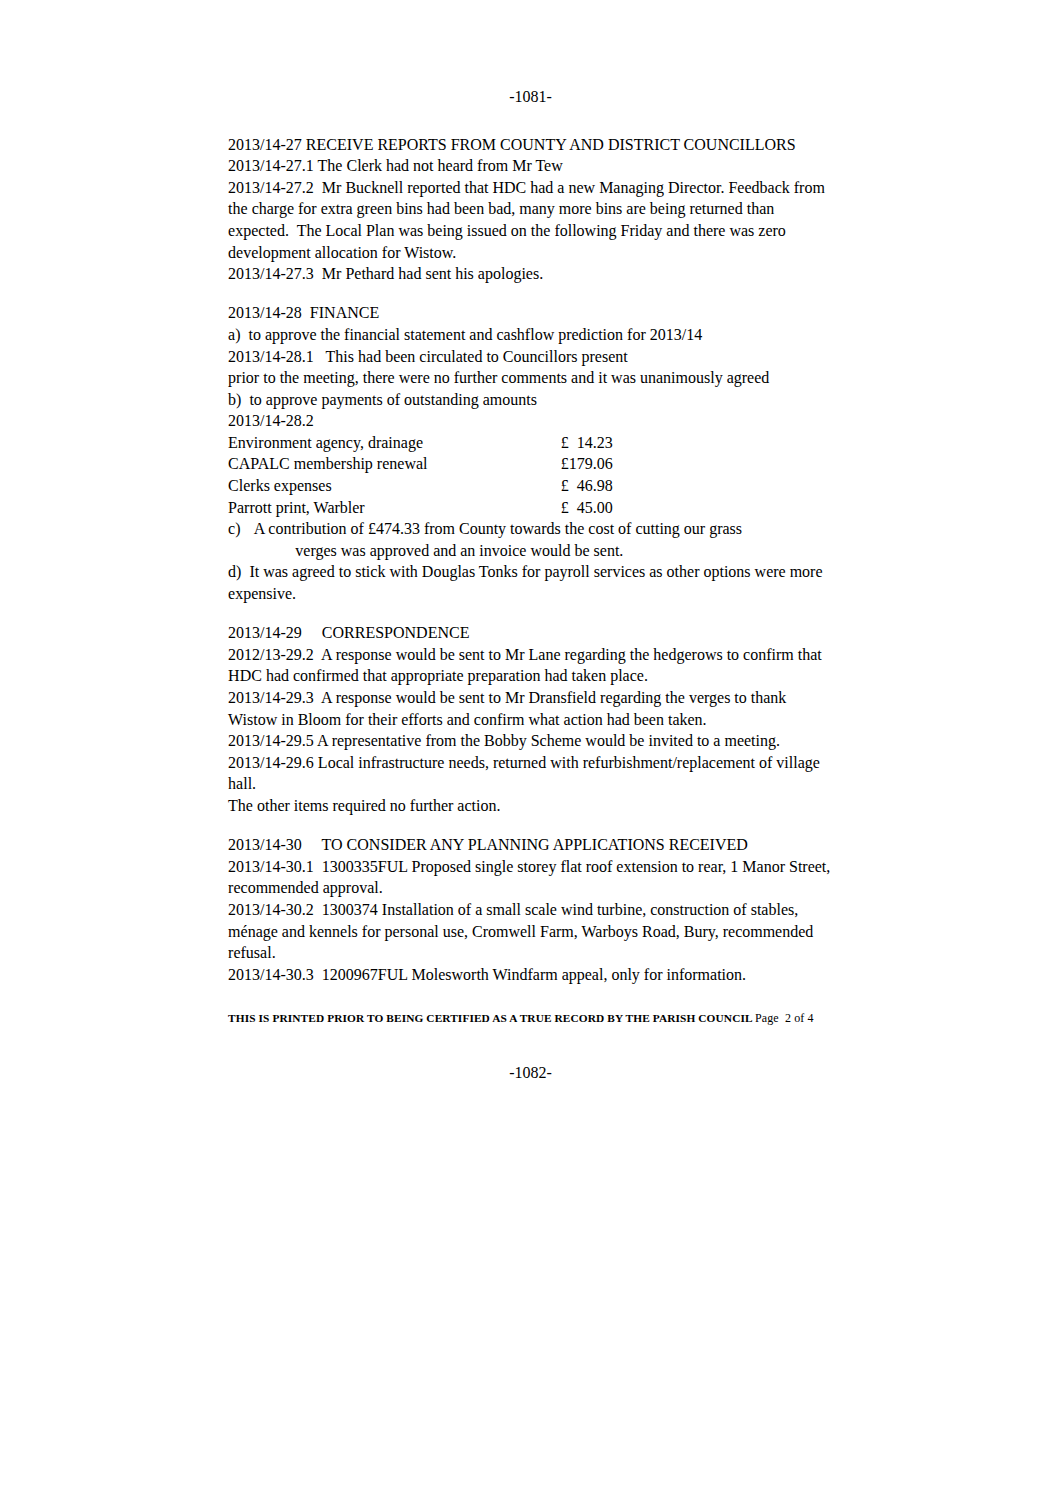-1081-
2013/14-27 RECEIVE REPORTS FROM COUNTY AND DISTRICT COUNCILLORS
2013/14-27.1 The Clerk had not heard from Mr Tew
2013/14-27.2 Mr Bucknell reported that HDC had a new Managing Director. Feedback from the charge for extra green bins had been bad, many more bins are being returned than expected. The Local Plan was being issued on the following Friday and there was zero development allocation for Wistow.
2013/14-27.3 Mr Pethard had sent his apologies.
2013/14-28 FINANCE
a) to approve the financial statement and cashflow prediction for 2013/14
2013/14-28.1 This had been circulated to Councillors present
prior to the meeting, there were no further comments and it was unanimously agreed
b) to approve payments of outstanding amounts
2013/14-28.2
| Environment agency, drainage | £ 14.23 |
| CAPALC membership renewal | £179.06 |
| Clerks expenses | £ 46.98 |
| Parrott print, Warbler | £ 45.00 |
c) A contribution of £474.33 from County towards the cost of cutting our grass
verges was approved and an invoice would be sent.
d) It was agreed to stick with Douglas Tonks for payroll services as other options were more expensive.
2013/14-29 CORRESPONDENCE
2012/13-29.2 A response would be sent to Mr Lane regarding the hedgerows to confirm that HDC had confirmed that appropriate preparation had taken place.
2013/14-29.3 A response would be sent to Mr Dransfield regarding the verges to thank Wistow in Bloom for their efforts and confirm what action had been taken.
2013/14-29.5 A representative from the Bobby Scheme would be invited to a meeting.
2013/14-29.6 Local infrastructure needs, returned with refurbishment/replacement of village hall.
The other items required no further action.
2013/14-30 TO CONSIDER ANY PLANNING APPLICATIONS RECEIVED
2013/14-30.1 1300335FUL Proposed single storey flat roof extension to rear, 1 Manor Street, recommended approval.
2013/14-30.2 1300374 Installation of a small scale wind turbine, construction of stables, ménage and kennels for personal use, Cromwell Farm, Warboys Road, Bury, recommended refusal.
2013/14-30.3 1200967FUL Molesworth Windfarm appeal, only for information.
THIS IS PRINTED PRIOR TO BEING CERTIFIED AS A TRUE RECORD BY THE PARISH COUNCIL Page 2 of 4
-1082-